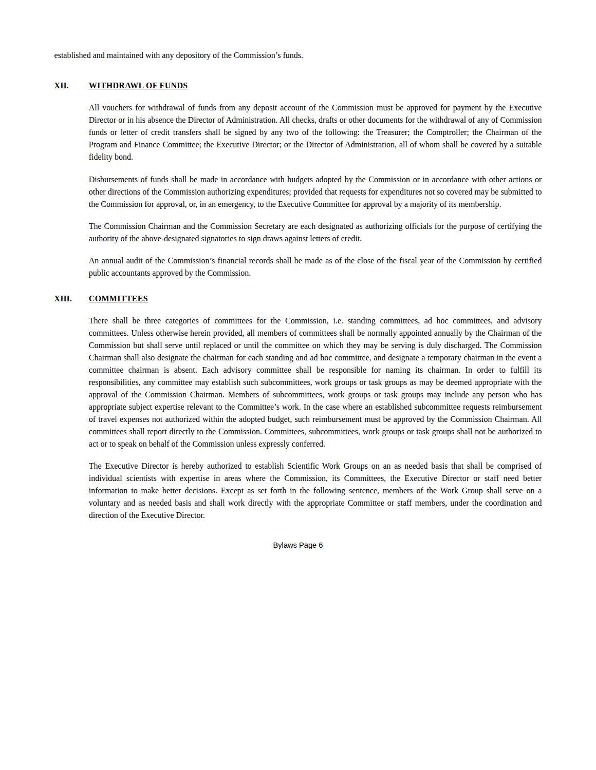established and maintained with any depository of the Commission’s funds.
XII. WITHDRAWL OF FUNDS
All vouchers for withdrawal of funds from any deposit account of the Commission must be approved for payment by the Executive Director or in his absence the Director of Administration. All checks, drafts or other documents for the withdrawal of any of Commission funds or letter of credit transfers shall be signed by any two of the following: the Treasurer; the Comptroller; the Chairman of the Program and Finance Committee; the Executive Director; or the Director of Administration, all of whom shall be covered by a suitable fidelity bond.
Disbursements of funds shall be made in accordance with budgets adopted by the Commission or in accordance with other actions or other directions of the Commission authorizing expenditures; provided that requests for expenditures not so covered may be submitted to the Commission for approval, or, in an emergency, to the Executive Committee for approval by a majority of its membership.
The Commission Chairman and the Commission Secretary are each designated as authorizing officials for the purpose of certifying the authority of the above-designated signatories to sign draws against letters of credit.
An annual audit of the Commission’s financial records shall be made as of the close of the fiscal year of the Commission by certified public accountants approved by the Commission.
XIII. COMMITTEES
There shall be three categories of committees for the Commission, i.e. standing committees, ad hoc committees, and advisory committees. Unless otherwise herein provided, all members of committees shall be normally appointed annually by the Chairman of the Commission but shall serve until replaced or until the committee on which they may be serving is duly discharged. The Commission Chairman shall also designate the chairman for each standing and ad hoc committee, and designate a temporary chairman in the event a committee chairman is absent. Each advisory committee shall be responsible for naming its chairman. In order to fulfill its responsibilities, any committee may establish such subcommittees, work groups or task groups as may be deemed appropriate with the approval of the Commission Chairman. Members of subcommittees, work groups or task groups may include any person who has appropriate subject expertise relevant to the Committee’s work. In the case where an established subcommittee requests reimbursement of travel expenses not authorized within the adopted budget, such reimbursement must be approved by the Commission Chairman. All committees shall report directly to the Commission. Committees, subcommittees, work groups or task groups shall not be authorized to act or to speak on behalf of the Commission unless expressly conferred.
The Executive Director is hereby authorized to establish Scientific Work Groups on an as needed basis that shall be comprised of individual scientists with expertise in areas where the Commission, its Committees, the Executive Director or staff need better information to make better decisions. Except as set forth in the following sentence, members of the Work Group shall serve on a voluntary and as needed basis and shall work directly with the appropriate Committee or staff members, under the coordination and direction of the Executive Director.
Bylaws Page 6